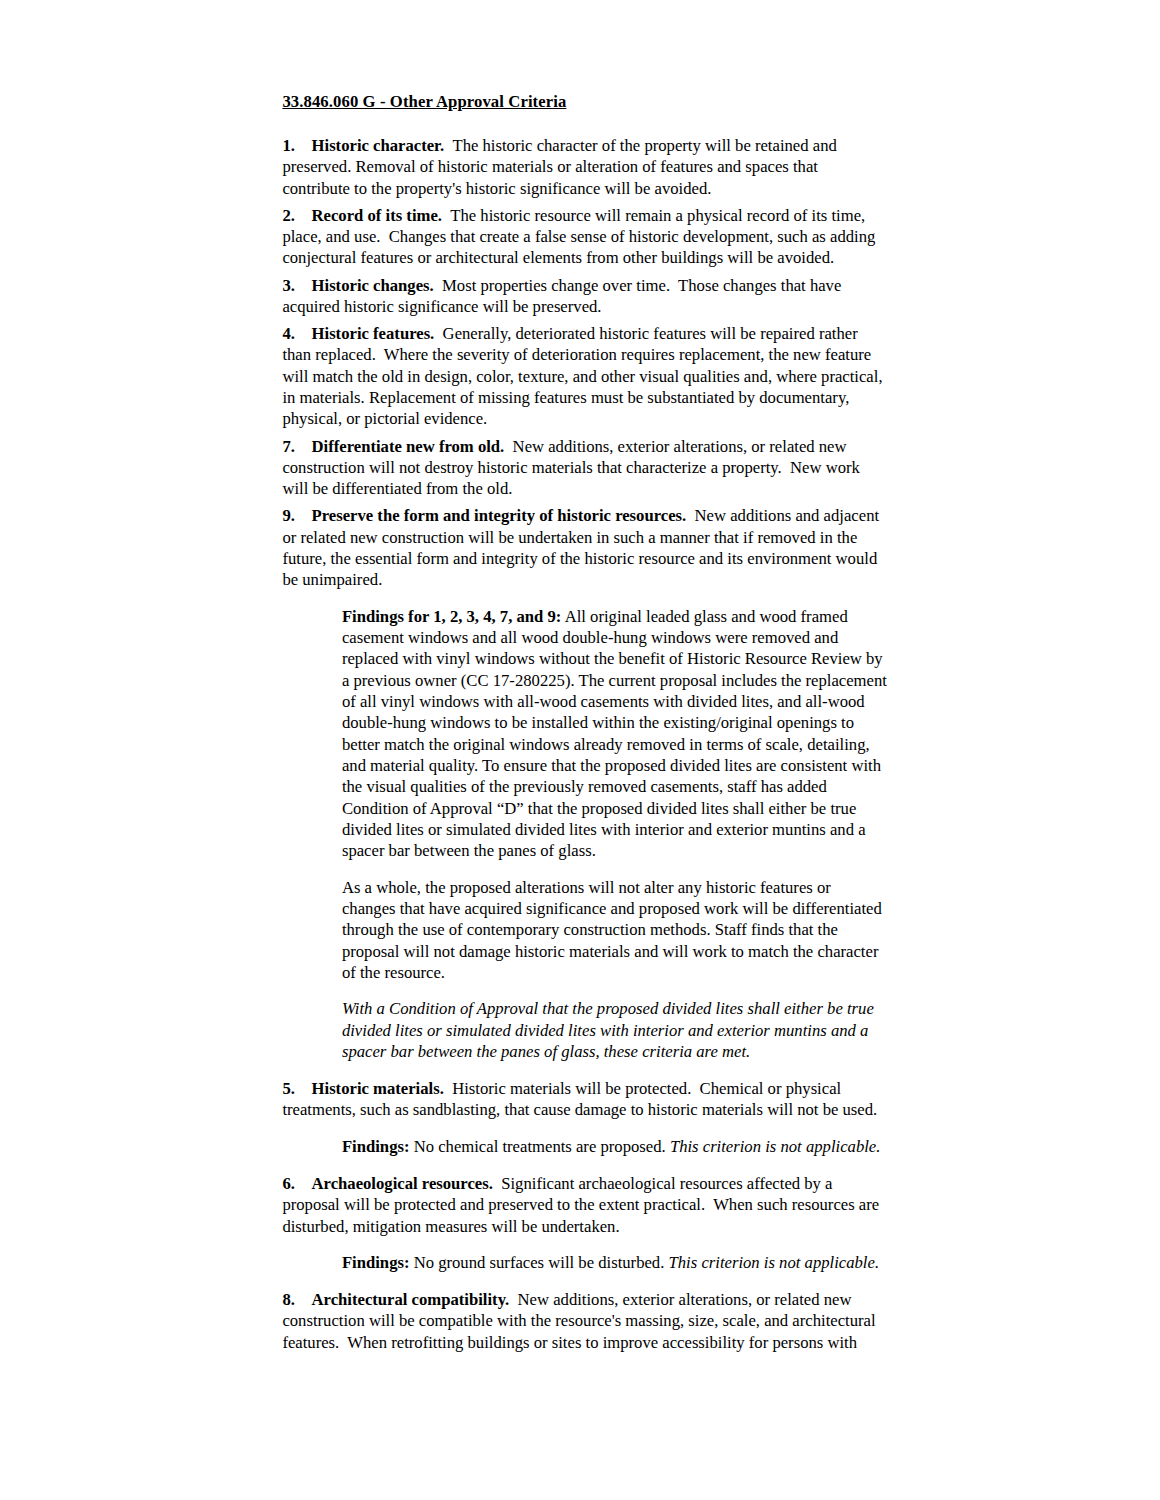33.846.060 G - Other Approval Criteria
1. Historic character. The historic character of the property will be retained and preserved. Removal of historic materials or alteration of features and spaces that contribute to the property's historic significance will be avoided.
2. Record of its time. The historic resource will remain a physical record of its time, place, and use. Changes that create a false sense of historic development, such as adding conjectural features or architectural elements from other buildings will be avoided.
3. Historic changes. Most properties change over time. Those changes that have acquired historic significance will be preserved.
4. Historic features. Generally, deteriorated historic features will be repaired rather than replaced. Where the severity of deterioration requires replacement, the new feature will match the old in design, color, texture, and other visual qualities and, where practical, in materials. Replacement of missing features must be substantiated by documentary, physical, or pictorial evidence.
7. Differentiate new from old. New additions, exterior alterations, or related new construction will not destroy historic materials that characterize a property. New work will be differentiated from the old.
9. Preserve the form and integrity of historic resources. New additions and adjacent or related new construction will be undertaken in such a manner that if removed in the future, the essential form and integrity of the historic resource and its environment would be unimpaired.
Findings for 1, 2, 3, 4, 7, and 9: All original leaded glass and wood framed casement windows and all wood double-hung windows were removed and replaced with vinyl windows without the benefit of Historic Resource Review by a previous owner (CC 17-280225). The current proposal includes the replacement of all vinyl windows with all-wood casements with divided lites, and all-wood double-hung windows to be installed within the existing/original openings to better match the original windows already removed in terms of scale, detailing, and material quality. To ensure that the proposed divided lites are consistent with the visual qualities of the previously removed casements, staff has added Condition of Approval “D” that the proposed divided lites shall either be true divided lites or simulated divided lites with interior and exterior muntins and a spacer bar between the panes of glass.
As a whole, the proposed alterations will not alter any historic features or changes that have acquired significance and proposed work will be differentiated through the use of contemporary construction methods. Staff finds that the proposal will not damage historic materials and will work to match the character of the resource.
With a Condition of Approval that the proposed divided lites shall either be true divided lites or simulated divided lites with interior and exterior muntins and a spacer bar between the panes of glass, these criteria are met.
5. Historic materials. Historic materials will be protected. Chemical or physical treatments, such as sandblasting, that cause damage to historic materials will not be used.
Findings: No chemical treatments are proposed. This criterion is not applicable.
6. Archaeological resources. Significant archaeological resources affected by a proposal will be protected and preserved to the extent practical. When such resources are disturbed, mitigation measures will be undertaken.
Findings: No ground surfaces will be disturbed. This criterion is not applicable.
8. Architectural compatibility. New additions, exterior alterations, or related new construction will be compatible with the resource's massing, size, scale, and architectural features. When retrofitting buildings or sites to improve accessibility for persons with